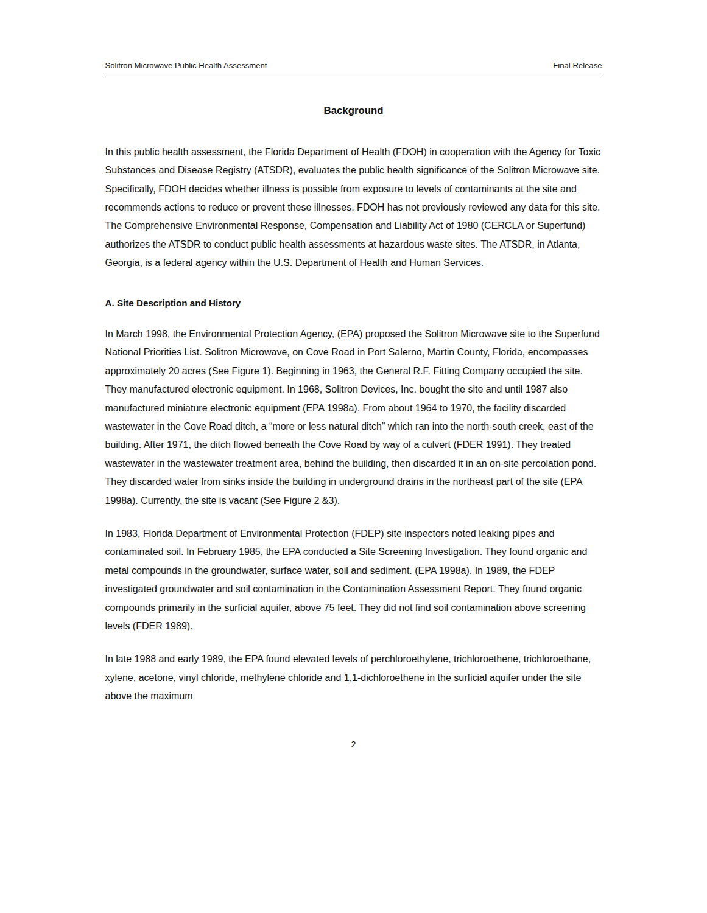Solitron Microwave Public Health Assessment Final Release
Background
In this public health assessment, the Florida Department of Health (FDOH) in cooperation with the Agency for Toxic Substances and Disease Registry (ATSDR), evaluates the public health significance of the Solitron Microwave site. Specifically, FDOH decides whether illness is possible from exposure to levels of contaminants at the site and recommends actions to reduce or prevent these illnesses. FDOH has not previously reviewed any data for this site. The Comprehensive Environmental Response, Compensation and Liability Act of 1980 (CERCLA or Superfund) authorizes the ATSDR to conduct public health assessments at hazardous waste sites. The ATSDR, in Atlanta, Georgia, is a federal agency within the U.S. Department of Health and Human Services.
A. Site Description and History
In March 1998, the Environmental Protection Agency, (EPA) proposed the Solitron Microwave site to the Superfund National Priorities List. Solitron Microwave, on Cove Road in Port Salerno, Martin County, Florida, encompasses approximately 20 acres (See Figure 1). Beginning in 1963, the General R.F. Fitting Company occupied the site. They manufactured electronic equipment. In 1968, Solitron Devices, Inc. bought the site and until 1987 also manufactured miniature electronic equipment (EPA 1998a). From about 1964 to 1970, the facility discarded wastewater in the Cove Road ditch, a “more or less natural ditch” which ran into the north-south creek, east of the building. After 1971, the ditch flowed beneath the Cove Road by way of a culvert (FDER 1991). They treated wastewater in the wastewater treatment area, behind the building, then discarded it in an on-site percolation pond. They discarded water from sinks inside the building in underground drains in the northeast part of the site (EPA 1998a). Currently, the site is vacant (See Figure 2 &3).
In 1983, Florida Department of Environmental Protection (FDEP) site inspectors noted leaking pipes and contaminated soil. In February 1985, the EPA conducted a Site Screening Investigation. They found organic and metal compounds in the groundwater, surface water, soil and sediment. (EPA 1998a). In 1989, the FDEP investigated groundwater and soil contamination in the Contamination Assessment Report. They found organic compounds primarily in the surficial aquifer, above 75 feet. They did not find soil contamination above screening levels (FDER 1989).
In late 1988 and early 1989, the EPA found elevated levels of perchloroethylene, trichloroethene, trichloroethane, xylene, acetone, vinyl chloride, methylene chloride and 1,1-dichloroethene in the surficial aquifer under the site above the maximum
2